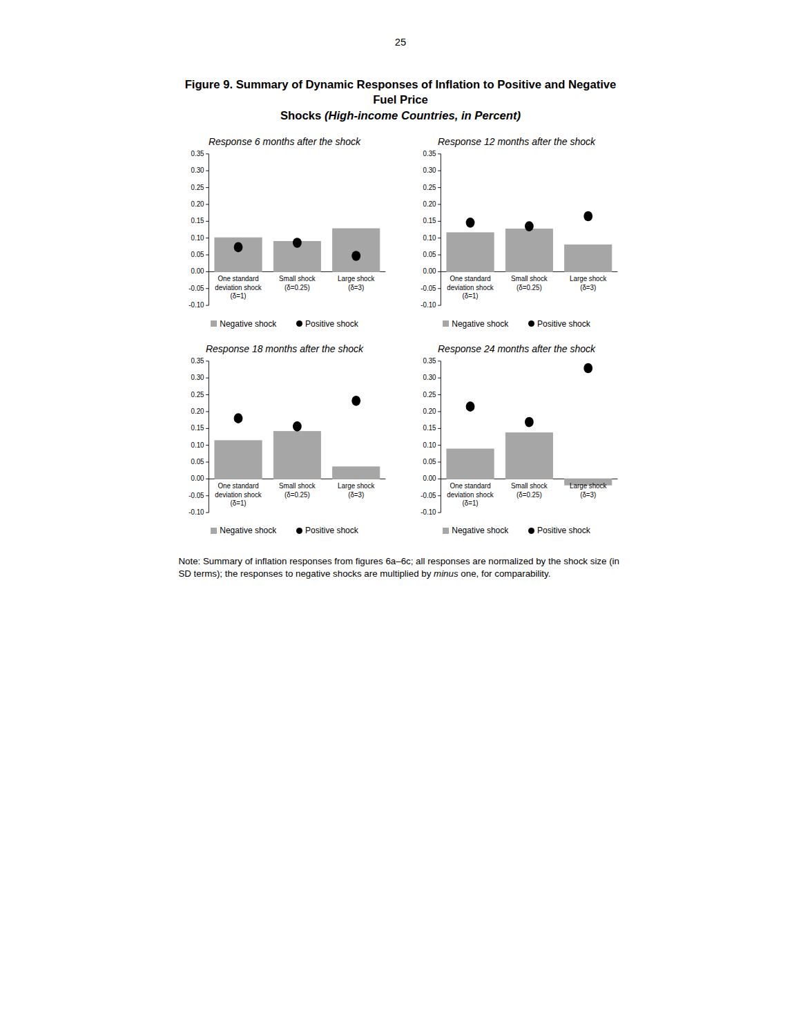25
Figure 9. Summary of Dynamic Responses of Inflation to Positive and Negative Fuel Price
Shocks (High-income Countries, in Percent)
Response 6 months after the shock
0.35 0.30 0.25 0.20 0.15 0.10 0.05 0.00 -0.05 -0.10 One standard deviation shock (δ=1) Small shock (δ=0.25) Large shock (δ=3)
Negative shock Positive shock
Response 12 months after the shock
0.35 0.30 0.25 0.20 0.15 0.10 0.05 0.00 -0.05 -0.10 One standard deviation shock (δ=1) Small shock (δ=0.25) Large shock (δ=3)
Negative shock Positive shock
Response 18 months after the shock
0.35 0.30 0.25 0.20 0.15 0.10 0.05 0.00 -0.05 -0.10 One standard deviation shock (δ=1) Small shock (δ=0.25) Large shock (δ=3)
Negative shock Positive shock
Response 24 months after the shock
0.35 0.30 0.25 0.20 0.15 0.10 0.05 0.00 -0.05 -0.10 One standard deviation shock (δ=1) Small shock (δ=0.25) Large shock (δ=3)
Negative shock Positive shock
Note: Summary of inflation responses from figures 6a–6c; all responses are normalized by the shock size (in SD terms); the responses to negative shocks are multiplied by minus one, for comparability.